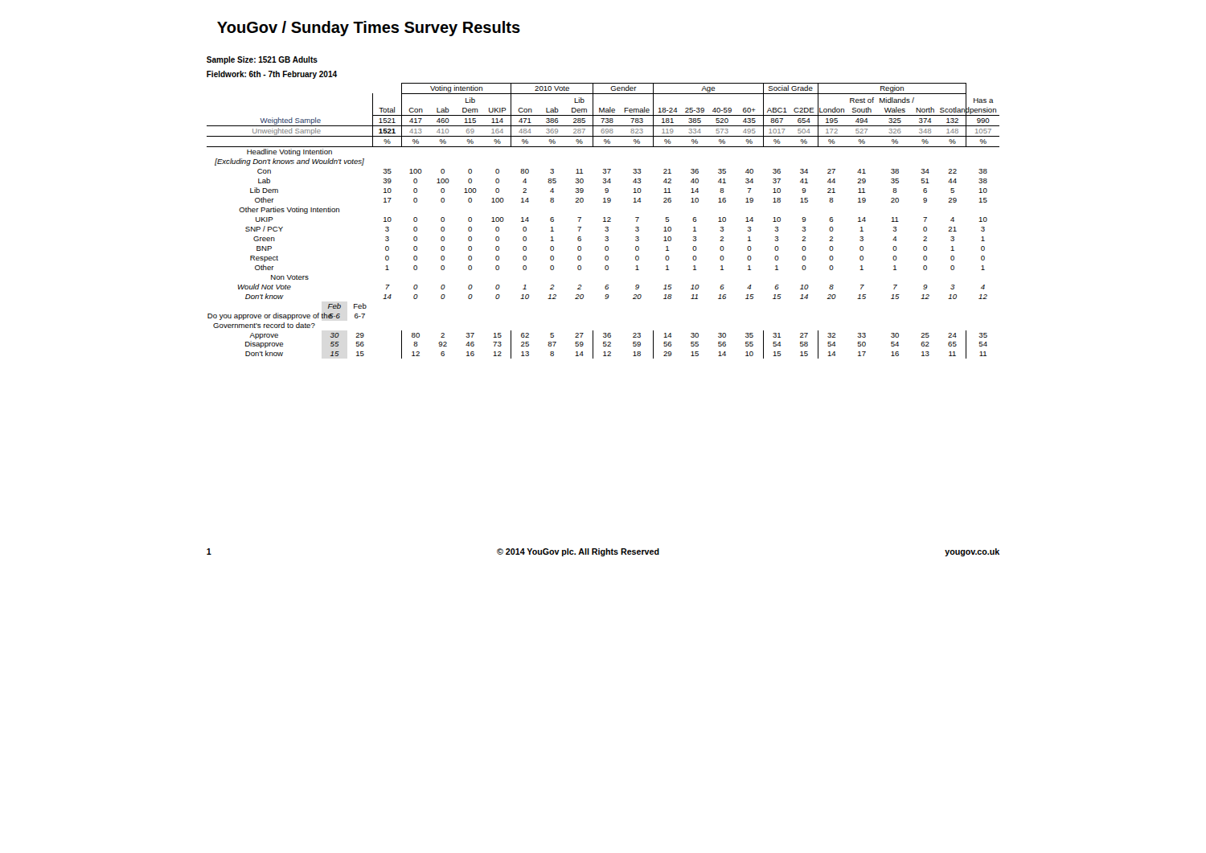YouGov / Sunday Times Survey Results
Sample Size: 1521 GB Adults
Fieldwork: 6th - 7th February 2014
| | | | | Voting intention | 2010 Vote | Gender | Age | Social Grade | Region | |
| | | | Total | Con | Lab | Lib Dem | UKIP | Con | Lab | Lib Dem | Male | Female | 18-24 | 25-39 | 40-59 | 60+ | ABC1 | C2DE | London | Rest of South | Midlands / Wales | North | Scotland | Has a pension |
| Weighted Sample | | | 1521 | 417 | 460 | 115 | 114 | 471 | 386 | 285 | 738 | 783 | 181 | 385 | 520 | 435 | 867 | 654 | 195 | 494 | 325 | 374 | 132 | 990 |
| Unweighted Sample | | | 1521 | 413 | 410 | 69 | 164 | 484 | 369 | 287 | 698 | 823 | 119 | 334 | 573 | 495 | 1017 | 504 | 172 | 527 | 326 | 348 | 148 | 1057 |
| | | | % | % | % | % | % | % | % | % | % | % | % | % | % | % | % | % | % | % | % | % | % | % |
| Headline Voting Intention | |
| [Excluding Don't knows and Wouldn't votes] | |
| Con | | | 35 | 100 | 0 | 0 | 0 | 80 | 3 | 11 | 37 | 33 | 21 | 36 | 35 | 40 | 36 | 34 | 27 | 41 | 38 | 34 | 22 | 38 |
| Lab | | | 39 | 0 | 100 | 0 | 0 | 4 | 85 | 30 | 34 | 43 | 42 | 40 | 41 | 34 | 37 | 41 | 44 | 29 | 35 | 51 | 44 | 38 |
| Lib Dem | | | 10 | 0 | 0 | 100 | 0 | 2 | 4 | 39 | 9 | 10 | 11 | 14 | 8 | 7 | 10 | 9 | 21 | 11 | 8 | 6 | 5 | 10 |
| Other | | | 17 | 0 | 0 | 0 | 100 | 14 | 8 | 20 | 19 | 14 | 26 | 10 | 16 | 19 | 18 | 15 | 8 | 19 | 20 | 9 | 29 | 15 |
| Other Parties Voting Intention | |
| UKIP | | | 10 | 0 | 0 | 0 | 100 | 14 | 6 | 7 | 12 | 7 | 5 | 6 | 10 | 14 | 10 | 9 | 6 | 14 | 11 | 7 | 4 | 10 |
| SNP / PCY | | | 3 | 0 | 0 | 0 | 0 | 0 | 1 | 7 | 3 | 3 | 10 | 1 | 3 | 3 | 3 | 3 | 0 | 1 | 3 | 0 | 21 | 3 |
| Green | | | 3 | 0 | 0 | 0 | 0 | 0 | 1 | 6 | 3 | 3 | 10 | 3 | 2 | 1 | 3 | 2 | 2 | 3 | 4 | 2 | 3 | 1 |
| BNP | | | 0 | 0 | 0 | 0 | 0 | 0 | 0 | 0 | 0 | 0 | 1 | 0 | 0 | 0 | 0 | 0 | 0 | 0 | 0 | 0 | 1 | 0 |
| Respect | | | 0 | 0 | 0 | 0 | 0 | 0 | 0 | 0 | 0 | 0 | 0 | 0 | 0 | 0 | 0 | 0 | 0 | 0 | 0 | 0 | 0 | 0 |
| Other | | | 1 | 0 | 0 | 0 | 0 | 0 | 0 | 0 | 0 | 1 | 1 | 1 | 1 | 1 | 1 | 0 | 0 | 1 | 1 | 0 | 0 | 1 |
| Non Voters | |
| Would Not Vote | | | 7 | 0 | 0 | 0 | 0 | 1 | 2 | 2 | 6 | 9 | 15 | 10 | 6 | 4 | 6 | 10 | 8 | 7 | 7 | 9 | 3 | 4 |
| Don't know | | | 14 | 0 | 0 | 0 | 0 | 10 | 12 | 20 | 9 | 20 | 18 | 11 | 16 | 15 | 15 | 14 | 20 | 15 | 15 | 12 | 10 | 12 |
| | Feb | Feb | |
| Do you approve or disapprove of the | 5-6 | 6-7 | |
| Government's record to date? | | | |
| Approve | 30 | 29 | | 80 | 2 | 37 | 15 | 62 | 5 | 27 | 36 | 23 | 14 | 30 | 30 | 35 | 31 | 27 | 32 | 33 | 30 | 25 | 24 | 35 |
| Disapprove | 55 | 56 | | 8 | 92 | 46 | 73 | 25 | 87 | 59 | 52 | 59 | 56 | 55 | 56 | 55 | 54 | 58 | 54 | 50 | 54 | 62 | 65 | 54 |
| Don't know | 15 | 15 | | 12 | 6 | 16 | 12 | 13 | 8 | 14 | 12 | 18 | 29 | 15 | 14 | 10 | 15 | 15 | 14 | 17 | 16 | 13 | 11 | 11 |
1 yougov.co.uk
© 2014 YouGov plc. All Rights Reserved